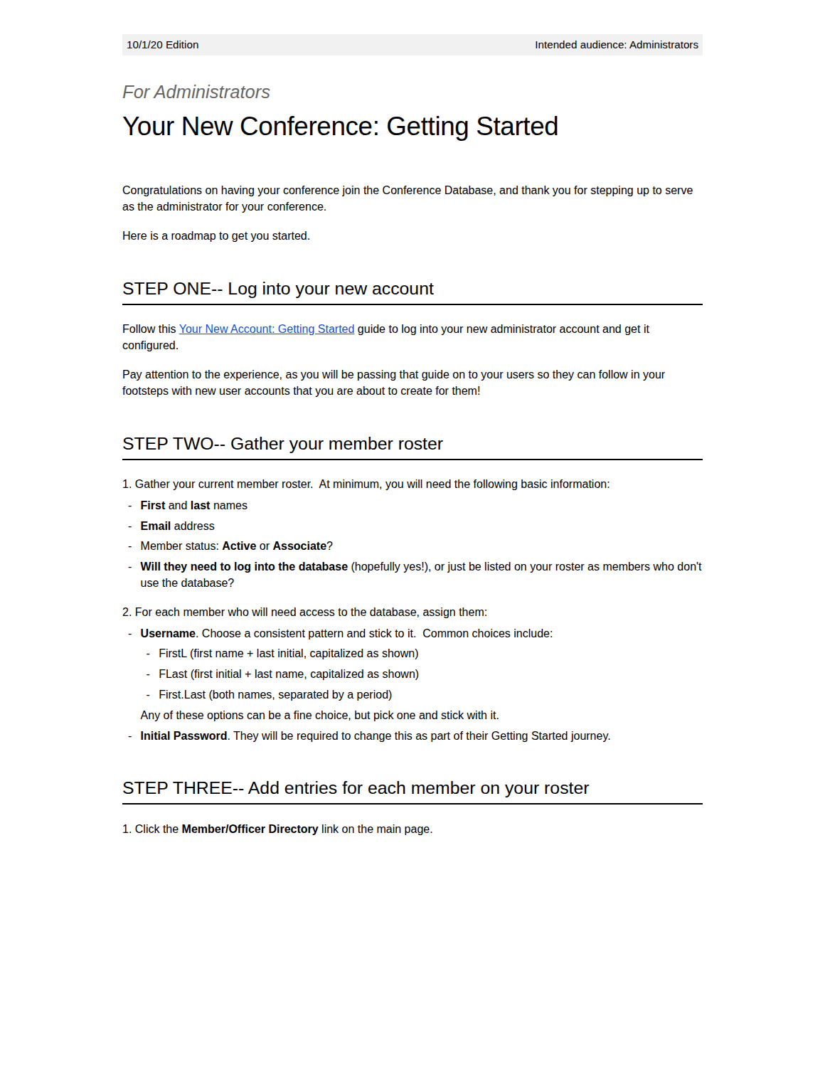10/1/20 Edition Intended audience: Administrators
For Administrators
Your New Conference: Getting Started
Congratulations on having your conference join the Conference Database, and thank you for stepping up to serve as the administrator for your conference.
Here is a roadmap to get you started.
STEP ONE-- Log into your new account
Follow this Your New Account: Getting Started guide to log into your new administrator account and get it configured.
Pay attention to the experience, as you will be passing that guide on to your users so they can follow in your footsteps with new user accounts that you are about to create for them!
STEP TWO-- Gather your member roster
1. Gather your current member roster. At minimum, you will need the following basic information:
First and last names
Email address
Member status: Active or Associate?
Will they need to log into the database (hopefully yes!), or just be listed on your roster as members who don't use the database?
2. For each member who will need access to the database, assign them:
Username. Choose a consistent pattern and stick to it. Common choices include:
FirstL (first name + last initial, capitalized as shown)
FLast (first initial + last name, capitalized as shown)
First.Last (both names, separated by a period)
Any of these options can be a fine choice, but pick one and stick with it.
Initial Password. They will be required to change this as part of their Getting Started journey.
STEP THREE-- Add entries for each member on your roster
1. Click the Member/Officer Directory link on the main page.